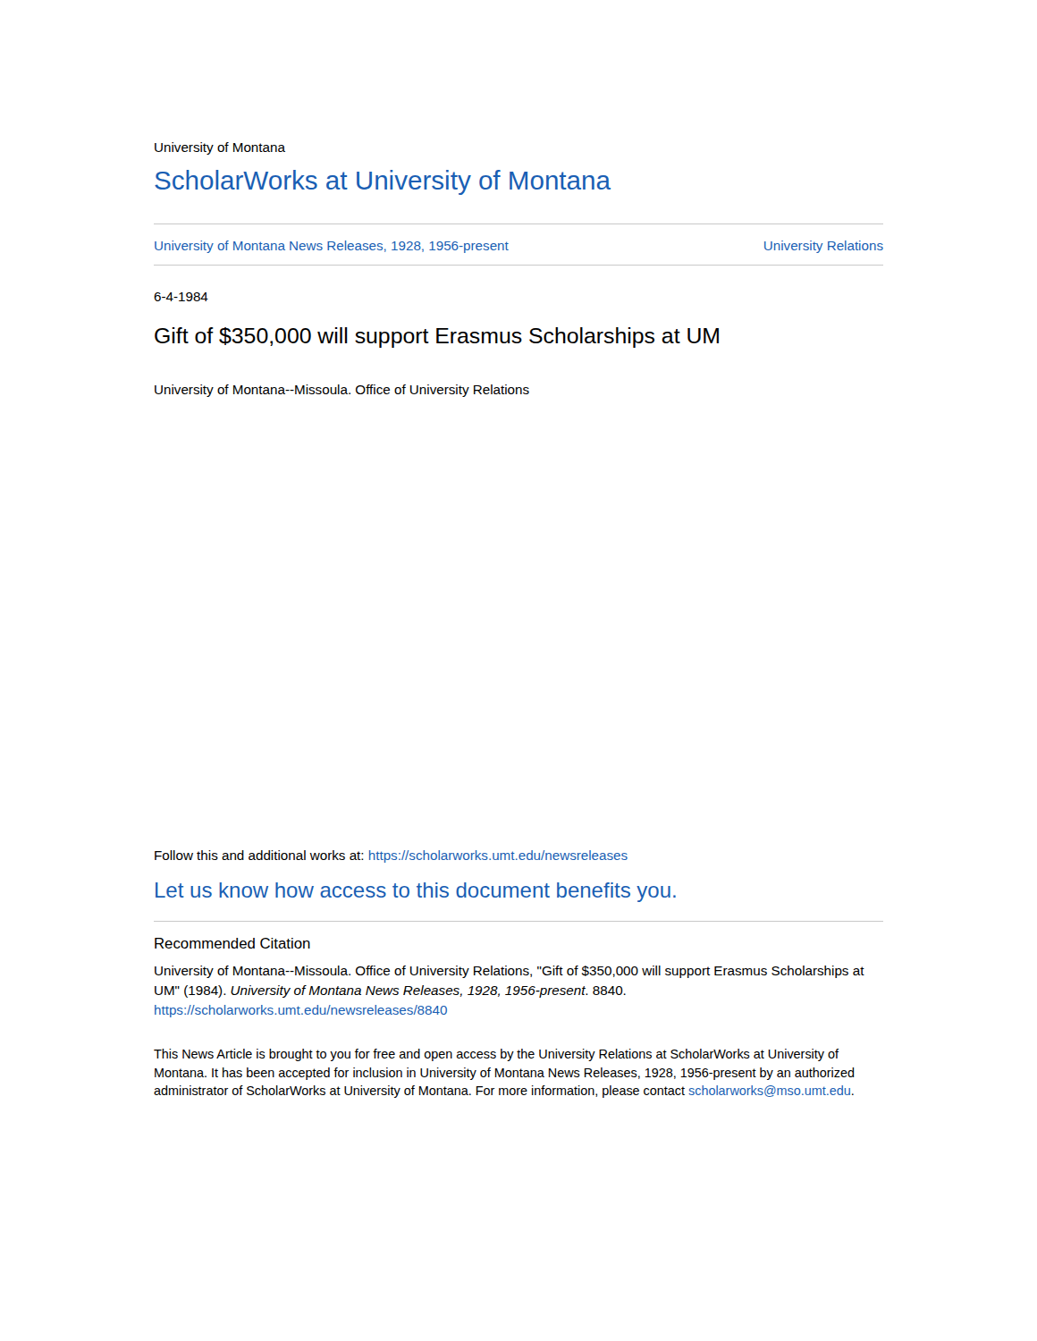University of Montana
ScholarWorks at University of Montana
University of Montana News Releases, 1928, 1956-present
University Relations
6-4-1984
Gift of $350,000 will support Erasmus Scholarships at UM
University of Montana--Missoula. Office of University Relations
Follow this and additional works at: https://scholarworks.umt.edu/newsreleases
Let us know how access to this document benefits you.
Recommended Citation
University of Montana--Missoula. Office of University Relations, "Gift of $350,000 will support Erasmus Scholarships at UM" (1984). University of Montana News Releases, 1928, 1956-present. 8840.
https://scholarworks.umt.edu/newsreleases/8840
This News Article is brought to you for free and open access by the University Relations at ScholarWorks at University of Montana. It has been accepted for inclusion in University of Montana News Releases, 1928, 1956-present by an authorized administrator of ScholarWorks at University of Montana. For more information, please contact scholarworks@mso.umt.edu.